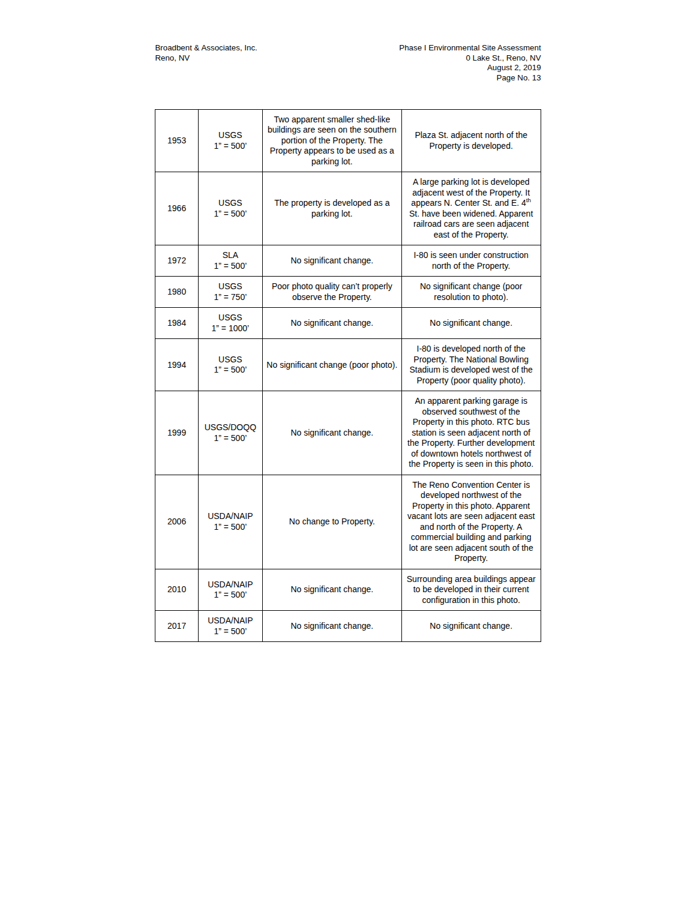Broadbent & Associates, Inc.
Reno, NV
Phase I Environmental Site Assessment
0 Lake St., Reno, NV
August 2, 2019
Page No. 13
| 1953 | USGS 1” = 500’ | Two apparent smaller shed-like buildings are seen on the southern portion of the Property. The Property appears to be used as a parking lot. | Plaza St. adjacent north of the Property is developed. |
| 1966 | USGS 1” = 500’ | The property is developed as a parking lot. | A large parking lot is developed adjacent west of the Property. It appears N. Center St. and E. 4 th St. have been widened. Apparent railroad cars are seen adjacent east of the Property. |
| 1972 | SLA 1” = 500’ | No significant change. | I-80 is seen under construction north of the Property. |
| 1980 | USGS 1” = 750’ | Poor photo quality can’t properly observe the Property. | No significant change (poor resolution to photo). |
| 1984 | USGS 1” = 1000’ | No significant change. | No significant change. |
| 1994 | USGS 1” = 500’ | No significant change (poor photo). | I-80 is developed north of the Property. The National Bowling Stadium is developed west of the Property (poor quality photo). |
| 1999 | USGS/DOQQ 1” = 500’ | No significant change. | An apparent parking garage is observed southwest of the Property in this photo. RTC bus station is seen adjacent north of the Property. Further development of downtown hotels northwest of the Property is seen in this photo. |
| 2006 | USDA/NAIP 1” = 500’ | No change to Property. | The Reno Convention Center is developed northwest of the Property in this photo. Apparent vacant lots are seen adjacent east and north of the Property. A commercial building and parking lot are seen adjacent south of the Property. |
| 2010 | USDA/NAIP 1” = 500’ | No significant change. | Surrounding area buildings appear to be developed in their current configuration in this photo. |
| 2017 | USDA/NAIP 1” = 500’ | No significant change. | No significant change. |